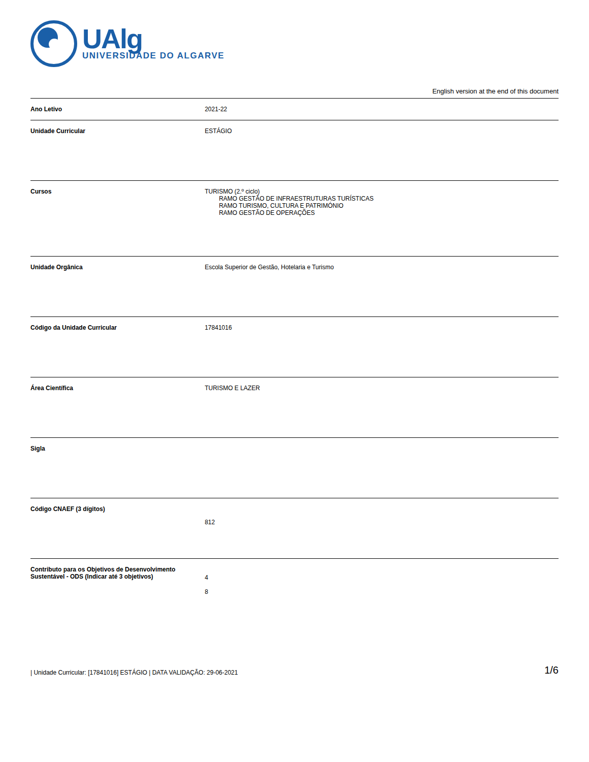UAlg
UNIVERSIDADE DO ALGARVE
English version at the end of this document
| Ano Letivo | 2021-22 |
| Unidade Curricular | ESTÁGIO |
| Cursos | TURISMO (2.º ciclo) RAMO GESTÃO DE INFRAESTRUTURAS TURÍSTICAS RAMO TURISMO, CULTURA E PATRIMÓNIO RAMO GESTÃO DE OPERAÇÕES |
| Unidade Orgânica | Escola Superior de Gestão, Hotelaria e Turismo |
| Código da Unidade Curricular | 17841016 |
| Área Científica | TURISMO E LAZER |
| Sigla | |
| Código CNAEF (3 dígitos) | 812 |
| Contributo para os Objetivos de Desenvolvimento Sustentável - ODS (Indicar até 3 objetivos) | 4 8 |
| Unidade Curricular: [17841016] ESTÁGIO | DATA VALIDAÇÃO: 29-06-2021
1/6